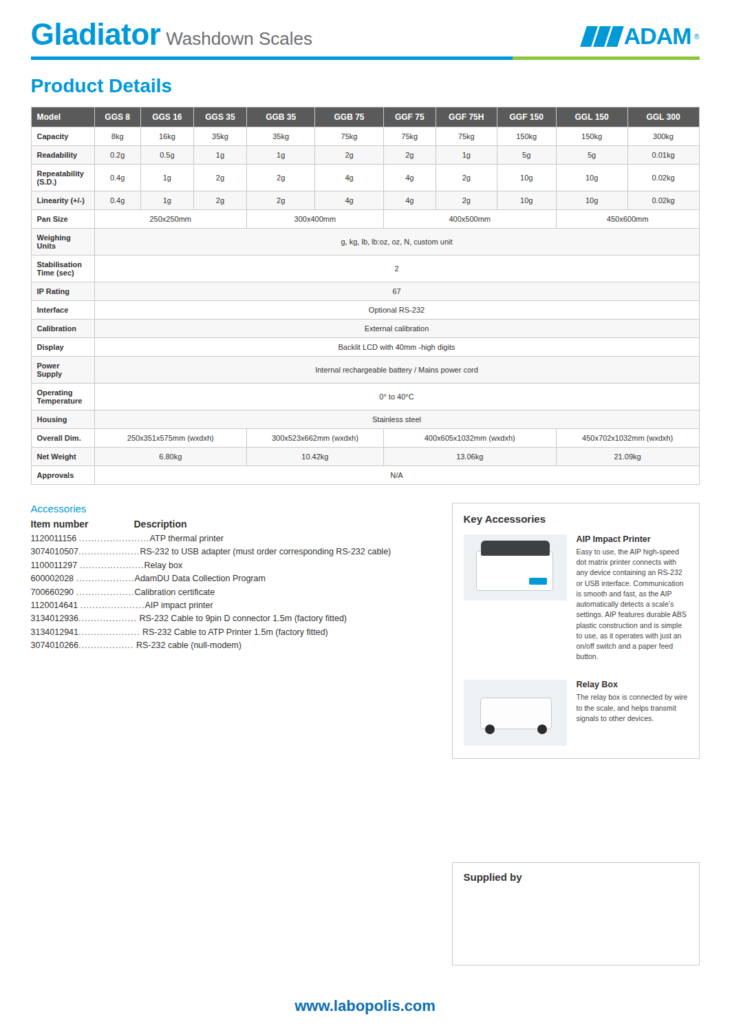Gladiator
Washdown Scales
ADAM
®
Product Details
| Model | GGS 8 | GGS 16 | GGS 35 | GGB 35 | GGB 75 | GGF 75 | GGF 75H | GGF 150 | GGL 150 | GGL 300 |
| --- | --- | --- | --- | --- | --- | --- | --- | --- | --- | --- |
| Capacity | 8kg | 16kg | 35kg | 35kg | 75kg | 75kg | 75kg | 150kg | 150kg | 300kg |
| Readability | 0.2g | 0.5g | 1g | 1g | 2g | 2g | 1g | 5g | 5g | 0.01kg |
| Repeatability (S.D.) | 0.4g | 1g | 2g | 2g | 4g | 4g | 2g | 10g | 10g | 0.02kg |
| Linearity (+/-) | 0.4g | 1g | 2g | 2g | 4g | 4g | 2g | 10g | 10g | 0.02kg |
| Pan Size | 250x250mm | 300x400mm | 400x500mm | 450x600mm |
| Weighing Units | g, kg, lb, lb:oz, oz, N, custom unit |
| Stabilisation Time (sec) | 2 |
| IP Rating | 67 |
| Interface | Optional RS-232 |
| Calibration | External calibration |
| Display | Backlit LCD with 40mm -high digits |
| Power Supply | Internal rechargeable battery / Mains power cord |
| Operating Temperature | 0° to 40°C |
| Housing | Stainless steel |
| Overall Dim. | 250x351x575mm (wxdxh) | 300x523x662mm (wxdxh) | 400x605x1032mm (wxdxh) | 450x702x1032mm (wxdxh) |
| Net Weight | 6.80kg | 10.42kg | 13.06kg | 21.09kg |
| Approvals | N/A |
Accessories
Item number
Description
1120011156 ....................... ATP thermal printer
3074010507.................... RS-232 to USB adapter (must order corresponding RS-232 cable)
1100011297 ..................... Relay box
600002028 ................... AdamDU Data Collection Program
700660290 ................... Calibration certificate
1120014641 ..................... AIP impact printer
3134012936................... RS-232 Cable to 9pin D connector 1.5m (factory fitted)
3134012941.................... RS-232 Cable to ATP Printer 1.5m (factory fitted)
3074010266.................. RS-232 cable (null-modem)
Key Accessories
AIP Impact Printer
Easy to use, the AIP high-speed dot matrix printer connects with any device containing an RS-232 or USB interface. Communication is smooth and fast, as the AIP automatically detects a scale’s settings. AIP features durable ABS plastic construction and is simple to use, as it operates with just an on/off switch and a paper feed button.
Relay Box
The relay box is connected by wire to the scale, and helps transmit signals to other devices.
Supplied by
www.labopolis.com